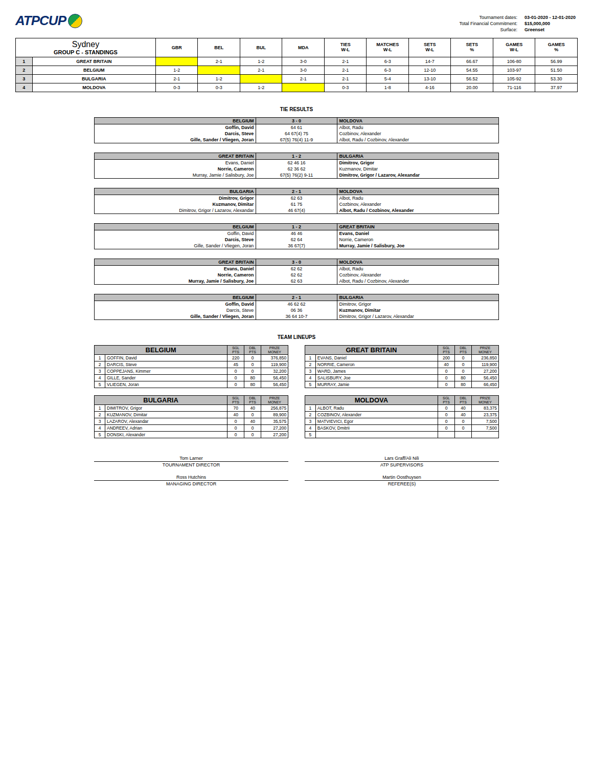ATP CUP
| Tournament dates: | 03-01-2020 - 12-01-2020 |
| Total Financial Commitment: | $15,000,000 |
| Surface: | Greenset |
| Sydney GROUP C - STANDINGS | GBR | BEL | BUL | MDA | TIES W-L | MATCHES W-L | SETS W-L | SETS % | GAMES W-L | GAMES % |
| 1 | GREAT BRITAIN | | 2-1 | 1-2 | 3-0 | 2-1 | 6-3 | 14-7 | 66.67 | 106-80 | 56.99 |
| 2 | BELGIUM | 1-2 | | 2-1 | 3-0 | 2-1 | 6-3 | 12-10 | 54.55 | 103-97 | 51.50 |
| 3 | BULGARIA | 2-1 | 1-2 | | 2-1 | 2-1 | 5-4 | 13-10 | 56.52 | 105-92 | 53.30 |
| 4 | MOLDOVA | 0-3 | 0-3 | 1-2 | | 0-3 | 1-8 | 4-16 | 20.00 | 71-116 | 37.97 |
TIE RESULTS
| BELGIUM | 3 - 0 | MOLDOVA |
| Goffin, David | 64 61 | Albot, Radu |
| Darcis, Steve | 64 67(4) 75 | Cozbinov, Alexander |
| Gille, Sander / Vliegen, Joran | 67(5) 76(4) 11-9 | Albot, Radu / Cozbinov, Alexander |
| GREAT BRITAIN | 1 - 2 | BULGARIA |
| Evans, Daniel | 62 46 16 | Dimitrov, Grigor |
| Norrie, Cameron | 62 36 62 | Kuzmanov, Dimitar |
| Murray, Jamie / Salisbury, Joe | 67(5) 76(2) 9-11 | Dimitrov, Grigor / Lazarov, Alexandar |
| BULGARIA | 2 - 1 | MOLDOVA |
| Dimitrov, Grigor | 62 63 | Albot, Radu |
| Kuzmanov, Dimitar | 61 75 | Cozbinov, Alexander |
| Dimitrov, Grigor / Lazarov, Alexandar | 46 67(4) | Albot, Radu / Cozbinov, Alexander |
| BELGIUM | 1 - 2 | GREAT BRITAIN |
| Goffin, David | 46 46 | Evans, Daniel |
| Darcis, Steve | 62 64 | Norrie, Cameron |
| Gille, Sander / Vliegen, Joran | 36 67(7) | Murray, Jamie / Salisbury, Joe |
| GREAT BRITAIN | 3 - 0 | MOLDOVA |
| Evans, Daniel | 62 62 | Albot, Radu |
| Norrie, Cameron | 62 62 | Cozbinov, Alexander |
| Murray, Jamie / Salisbury, Joe | 62 63 | Albot, Radu / Cozbinov, Alexander |
| BELGIUM | 2 - 1 | BULGARIA |
| Goffin, David | 46 62 62 | Dimitrov, Grigor |
| Darcis, Steve | 06 36 | Kuzmanov, Dimitar |
| Gille, Sander / Vliegen, Joran | 36 64 10-7 | Dimitrov, Grigor / Lazarov, Alexandar |
TEAM LINEUPS
| BELGIUM | SGL PTS | DBL PTS | PRIZE MONEY |
| 1 | GOFFIN, David | 220 | 0 | 376,850 |
| 2 | DARCIS, Steve | 45 | 0 | 119,900 |
| 3 | COPPEJANS, Kimmer | 0 | 0 | 32,200 |
| 4 | GILLE, Sander | 0 | 80 | 56,450 |
| 5 | VLIEGEN, Joran | 0 | 80 | 56,450 |
| GREAT BRITAIN | SGL PTS | DBL PTS | PRIZE MONEY |
| 1 | EVANS, Daniel | 200 | 0 | 236,850 |
| 2 | NORRIE, Cameron | 40 | 0 | 119,900 |
| 3 | WARD, James | 0 | 0 | 27,200 |
| 4 | SALISBURY, Joe | 0 | 80 | 56,450 |
| 5 | MURRAY, Jamie | 0 | 80 | 66,450 |
| BULGARIA | SGL PTS | DBL PTS | PRIZE MONEY |
| 1 | DIMITROV, Grigor | 70 | 40 | 256,875 |
| 2 | KUZMANOV, Dimitar | 40 | 0 | 89,900 |
| 3 | LAZAROV, Alexandar | 0 | 40 | 35,575 |
| 4 | ANDREEV, Adrian | 0 | 0 | 27,200 |
| 5 | DONSKI, Alexander | 0 | 0 | 27,200 |
| MOLDOVA | SGL PTS | DBL PTS | PRIZE MONEY |
| 1 | ALBOT, Radu | 0 | 40 | 83,375 |
| 2 | COZBINOV, Alexander | 0 | 40 | 23,375 |
| 3 | MATVIEVICI, Egor | 0 | 0 | 7,500 |
| 4 | BASKOV, Dmitrii | 0 | 0 | 7,500 |
| 5 | | | | |
Tom Larner
TOURNAMENT DIRECTOR
Ross Hutchins
MANAGING DIRECTOR
Lars Graff/Ali Nili
ATP SUPERVISORS
Martin Oosthuysen
REFEREE(S)